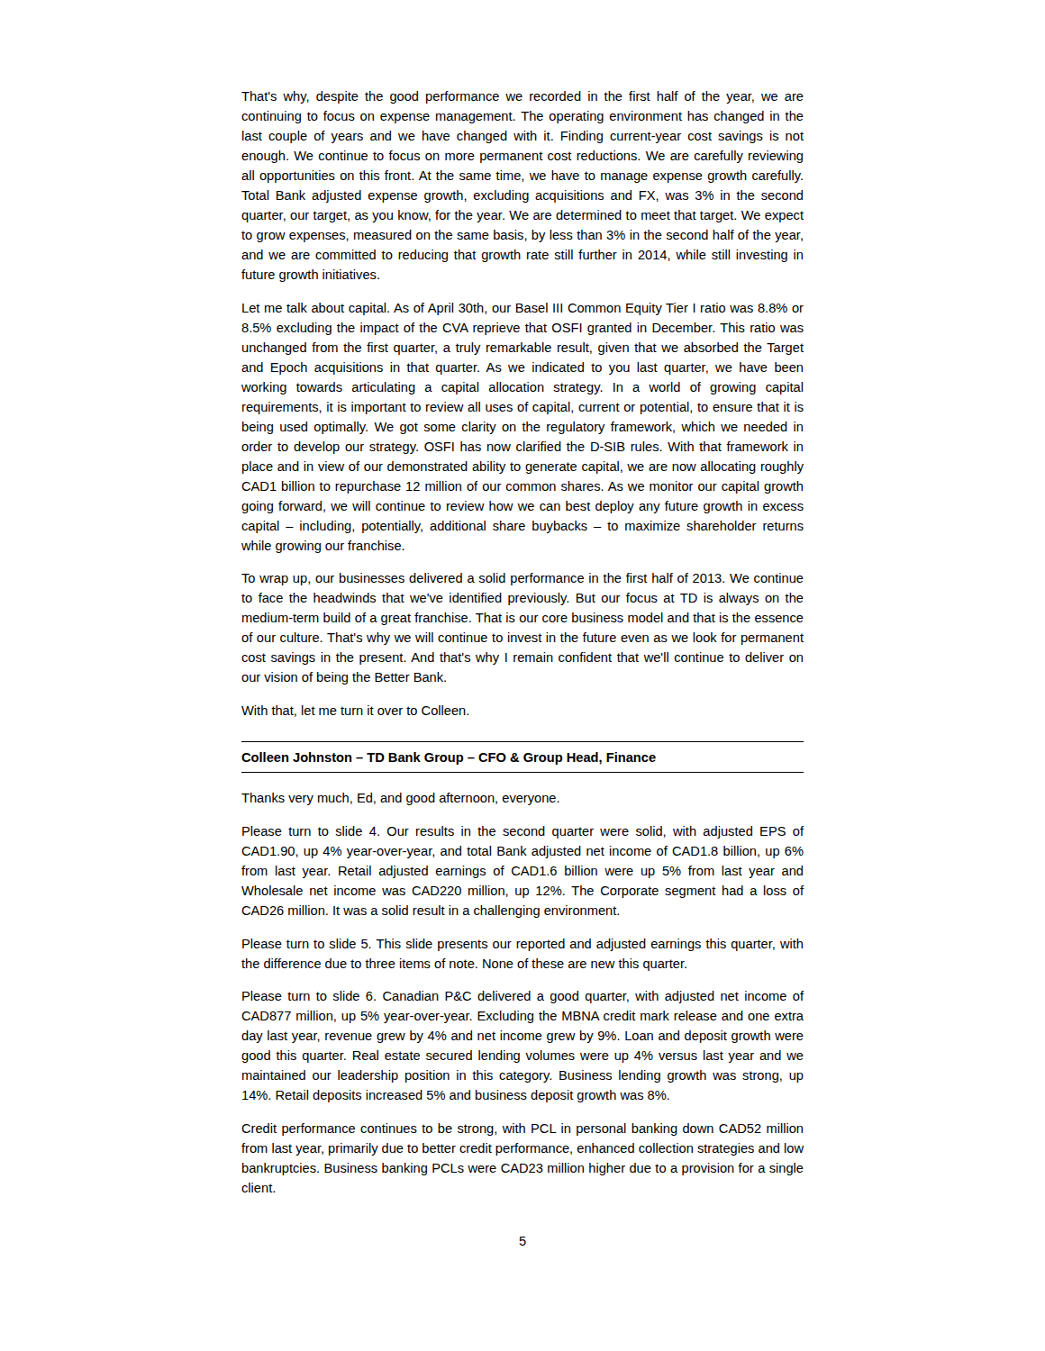That's why, despite the good performance we recorded in the first half of the year, we are continuing to focus on expense management. The operating environment has changed in the last couple of years and we have changed with it. Finding current-year cost savings is not enough. We continue to focus on more permanent cost reductions. We are carefully reviewing all opportunities on this front. At the same time, we have to manage expense growth carefully. Total Bank adjusted expense growth, excluding acquisitions and FX, was 3% in the second quarter, our target, as you know, for the year. We are determined to meet that target. We expect to grow expenses, measured on the same basis, by less than 3% in the second half of the year, and we are committed to reducing that growth rate still further in 2014, while still investing in future growth initiatives.
Let me talk about capital. As of April 30th, our Basel III Common Equity Tier I ratio was 8.8% or 8.5% excluding the impact of the CVA reprieve that OSFI granted in December. This ratio was unchanged from the first quarter, a truly remarkable result, given that we absorbed the Target and Epoch acquisitions in that quarter. As we indicated to you last quarter, we have been working towards articulating a capital allocation strategy. In a world of growing capital requirements, it is important to review all uses of capital, current or potential, to ensure that it is being used optimally. We got some clarity on the regulatory framework, which we needed in order to develop our strategy. OSFI has now clarified the D-SIB rules. With that framework in place and in view of our demonstrated ability to generate capital, we are now allocating roughly CAD1 billion to repurchase 12 million of our common shares. As we monitor our capital growth going forward, we will continue to review how we can best deploy any future growth in excess capital – including, potentially, additional share buybacks – to maximize shareholder returns while growing our franchise.
To wrap up, our businesses delivered a solid performance in the first half of 2013. We continue to face the headwinds that we've identified previously. But our focus at TD is always on the medium-term build of a great franchise. That is our core business model and that is the essence of our culture. That's why we will continue to invest in the future even as we look for permanent cost savings in the present. And that's why I remain confident that we'll continue to deliver on our vision of being the Better Bank.
With that, let me turn it over to Colleen.
Colleen Johnston – TD Bank Group – CFO & Group Head, Finance
Thanks very much, Ed, and good afternoon, everyone.
Please turn to slide 4. Our results in the second quarter were solid, with adjusted EPS of CAD1.90, up 4% year-over-year, and total Bank adjusted net income of CAD1.8 billion, up 6% from last year. Retail adjusted earnings of CAD1.6 billion were up 5% from last year and Wholesale net income was CAD220 million, up 12%. The Corporate segment had a loss of CAD26 million. It was a solid result in a challenging environment.
Please turn to slide 5. This slide presents our reported and adjusted earnings this quarter, with the difference due to three items of note. None of these are new this quarter.
Please turn to slide 6. Canadian P&C delivered a good quarter, with adjusted net income of CAD877 million, up 5% year-over-year. Excluding the MBNA credit mark release and one extra day last year, revenue grew by 4% and net income grew by 9%. Loan and deposit growth were good this quarter. Real estate secured lending volumes were up 4% versus last year and we maintained our leadership position in this category. Business lending growth was strong, up 14%. Retail deposits increased 5% and business deposit growth was 8%.
Credit performance continues to be strong, with PCL in personal banking down CAD52 million from last year, primarily due to better credit performance, enhanced collection strategies and low bankruptcies. Business banking PCLs were CAD23 million higher due to a provision for a single client.
5